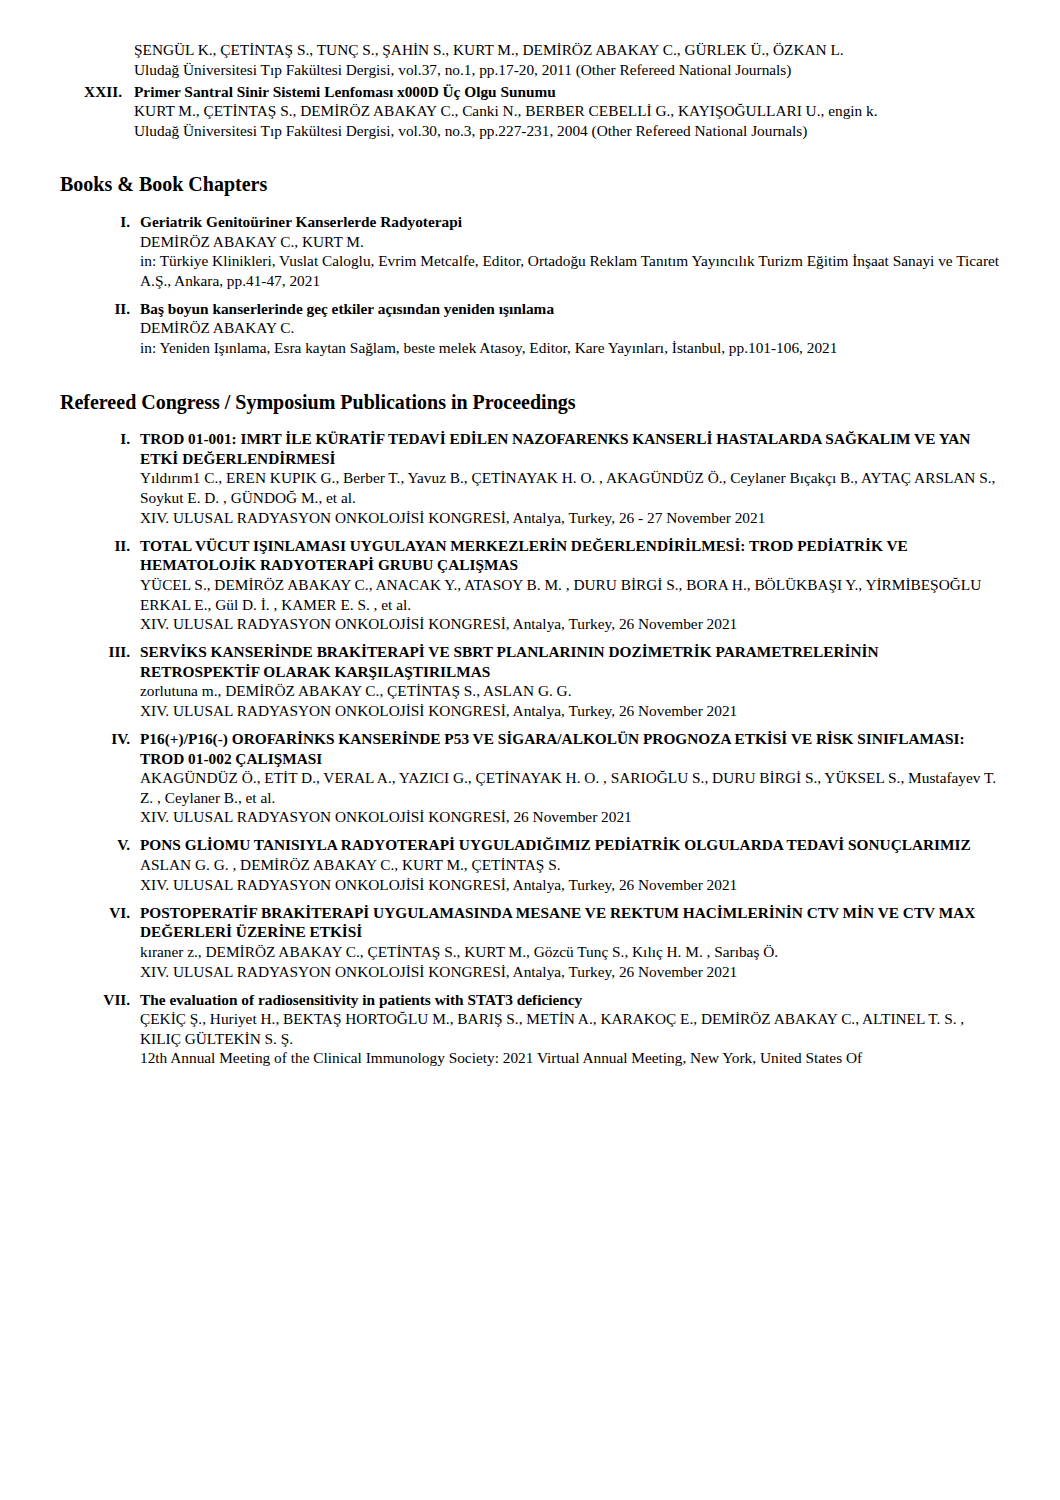ŞENGÜL K., ÇETİNTAŞ S., TUNÇ S., ŞAHİN S., KURT M., DEMİRÖZ ABAKAY C., GÜRLEK Ü., ÖZKAN L.
Uludağ Üniversitesi Tıp Fakültesi Dergisi, vol.37, no.1, pp.17-20, 2011 (Other Refereed National Journals)
XXII.
Primer Santral Sinir Sistemi Lenfoması x000D Üç Olgu Sunumu
KURT M., ÇETİNTAŞ S., DEMİRÖZ ABAKAY C., Canki N., BERBER CEBELLİ G., KAYIŞOĞULLARI U., engin k.
Uludağ Üniversitesi Tıp Fakültesi Dergisi, vol.30, no.3, pp.227-231, 2004 (Other Refereed National Journals)
Books & Book Chapters
Geriatrik Genitoüriner Kanserlerde Radyoterapi
DEMİRÖZ ABAKAY C., KURT M.
in: Türkiye Klinikleri, Vuslat Caloglu, Evrim Metcalfe, Editor, Ortadoğu Reklam Tanıtım Yayıncılık Turizm Eğitim İnşaat Sanayi ve Ticaret A.Ş., Ankara, pp.41-47, 2021
Baş boyun kanserlerinde geç etkiler açısından yeniden ışınlama
DEMİRÖZ ABAKAY C.
in: Yeniden Işınlama, Esra kaytan Sağlam, beste melek Atasoy, Editor, Kare Yayınları, İstanbul, pp.101-106, 2021
Refereed Congress / Symposium Publications in Proceedings
TROD 01-001: IMRT İLE KÜRATİF TEDAVİ EDİLEN NAZOFARENKS KANSERLİ HASTALARDA SAĞKALIM VE YAN ETKİ DEĞERLENDİRMESİ
Yıldırım1 C., EREN KUPIK G., Berber T., Yavuz B., ÇETİNAYAK H. O. , AKAGÜNDÜZ Ö., Ceylaner Bıçakçı B., AYTAÇ ARSLAN S., Soykut E. D. , GÜNDOĞ M., et al.
XIV. ULUSAL RADYASYON ONKOLOJİSİ KONGRESİ, Antalya, Turkey, 26 - 27 November 2021
TOTAL VÜCUT IŞINLAMASI UYGULAYAN MERKEZLERİN DEĞERLENDİRİLMESİ: TROD PEDİATRİK VE HEMATOLOJİK RADYOTERAPİ GRUBU ÇALIŞMAS
YÜCEL S., DEMİRÖZ ABAKAY C., ANACAK Y., ATASOY B. M. , DURU BİRGİ S., BORA H., BÖLÜKBAŞI Y., YİRMİBEŞOĞLU ERKAL E., Gül D. İ. , KAMER E. S. , et al.
XIV. ULUSAL RADYASYON ONKOLOJİSİ KONGRESİ, Antalya, Turkey, 26 November 2021
SERVİKS KANSERİNDE BRAKİTERAPİ VE SBRT PLANLARININ DOZİMETRİK PARAMETRELERİNİN RETROSPEKTİF OLARAK KARŞILAŞTIRILMAS
zorlutuna m., DEMİRÖZ ABAKAY C., ÇETİNTAŞ S., ASLAN G. G.
XIV. ULUSAL RADYASYON ONKOLOJİSİ KONGRESİ, Antalya, Turkey, 26 November 2021
P16(+)/P16(-) OROFARİNKS KANSERİNDE P53 VE SİGARA/ALKOLÜN PROGNOZA ETKİSİ VE RİSK SINIFLAMASI: TROD 01-002 ÇALIŞMASI
AKAGÜNDÜZ Ö., ETİT D., VERAL A., YAZICI G., ÇETİNAYAK H. O. , SARIOĞLU S., DURU BİRGİ S., YÜKSEL S., Mustafayev T. Z. , Ceylaner B., et al.
XIV. ULUSAL RADYASYON ONKOLOJİSİ KONGRESİ, 26 November 2021
PONS GLİOMU TANISIYLA RADYOTERAPİ UYGULADIĞIMIZ PEDİATRİK OLGULARDA TEDAVİ SONUÇLARIMIZ
ASLAN G. G. , DEMİRÖZ ABAKAY C., KURT M., ÇETİNTAŞ S.
XIV. ULUSAL RADYASYON ONKOLOJİSİ KONGRESİ, Antalya, Turkey, 26 November 2021
POSTOPERATİF BRAKİTERAPİ UYGULAMASINDA MESANE VE REKTUM HACİMLERİNİN CTV MİN VE CTV MAX DEĞERLERİ ÜZERİNE ETKİSİ
kıraner z., DEMİRÖZ ABAKAY C., ÇETİNTAŞ S., KURT M., Gözcü Tunç S., Kılıç H. M. , Sarıbaş Ö.
XIV. ULUSAL RADYASYON ONKOLOJİSİ KONGRESİ, Antalya, Turkey, 26 November 2021
The evaluation of radiosensitivity in patients with STAT3 deficiency
ÇEKİÇ Ş., Huriyet H., BEKTAŞ HORTOĞLU M., BARIŞ S., METİN A., KARAKOÇ E., DEMİRÖZ ABAKAY C., ALTINEL T. S. , KILIÇ GÜLTEKİN S. Ş.
12th Annual Meeting of the Clinical Immunology Society: 2021 Virtual Annual Meeting, New York, United States Of